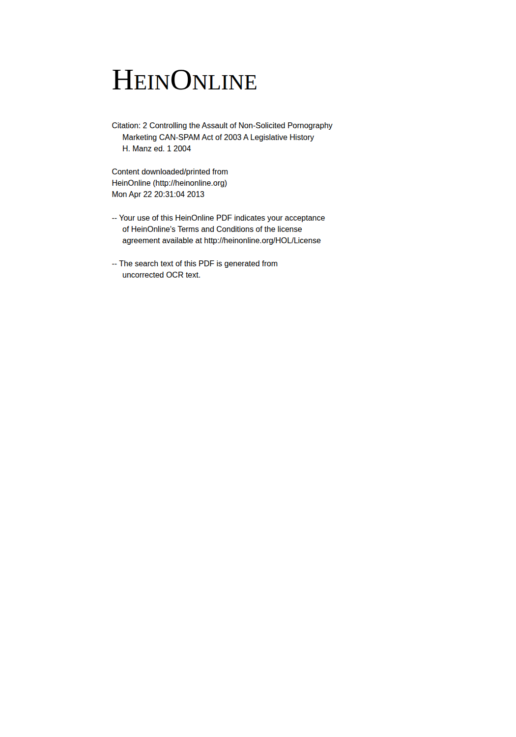HEIN ONLINE
Citation: 2 Controlling the Assault of Non-Solicited Pornography
Marketing CAN-SPAM Act of 2003 A Legislative History
H. Manz ed. 1 2004
Content downloaded/printed from
HeinOnline (http://heinonline.org)
Mon Apr 22 20:31:04 2013
-- Your use of this HeinOnline PDF indicates your acceptance
of HeinOnline's Terms and Conditions of the license
agreement available at http://heinonline.org/HOL/License
-- The search text of this PDF is generated from
uncorrected OCR text.